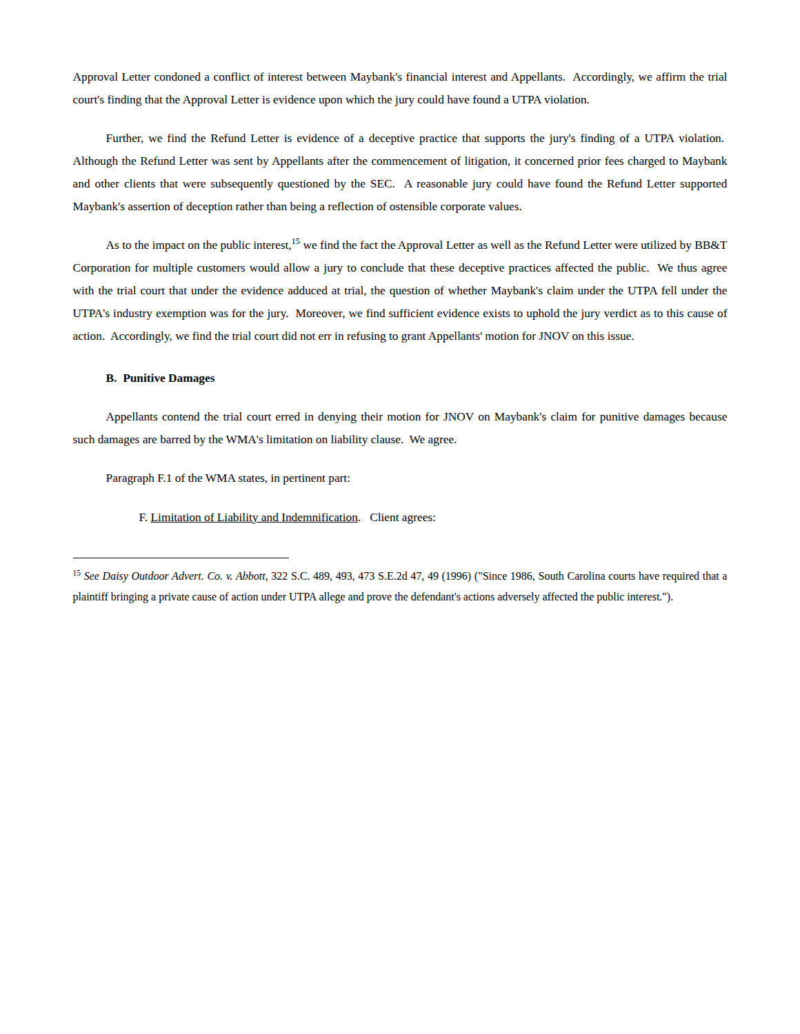Approval Letter condoned a conflict of interest between Maybank's financial interest and Appellants. Accordingly, we affirm the trial court's finding that the Approval Letter is evidence upon which the jury could have found a UTPA violation.
Further, we find the Refund Letter is evidence of a deceptive practice that supports the jury's finding of a UTPA violation. Although the Refund Letter was sent by Appellants after the commencement of litigation, it concerned prior fees charged to Maybank and other clients that were subsequently questioned by the SEC. A reasonable jury could have found the Refund Letter supported Maybank's assertion of deception rather than being a reflection of ostensible corporate values.
As to the impact on the public interest,15 we find the fact the Approval Letter as well as the Refund Letter were utilized by BB&T Corporation for multiple customers would allow a jury to conclude that these deceptive practices affected the public. We thus agree with the trial court that under the evidence adduced at trial, the question of whether Maybank's claim under the UTPA fell under the UTPA's industry exemption was for the jury. Moreover, we find sufficient evidence exists to uphold the jury verdict as to this cause of action. Accordingly, we find the trial court did not err in refusing to grant Appellants' motion for JNOV on this issue.
B. Punitive Damages
Appellants contend the trial court erred in denying their motion for JNOV on Maybank's claim for punitive damages because such damages are barred by the WMA's limitation on liability clause. We agree.
Paragraph F.1 of the WMA states, in pertinent part:
F. Limitation of Liability and Indemnification. Client agrees:
15 See Daisy Outdoor Advert. Co. v. Abbott, 322 S.C. 489, 493, 473 S.E.2d 47, 49 (1996) ("Since 1986, South Carolina courts have required that a plaintiff bringing a private cause of action under UTPA allege and prove the defendant's actions adversely affected the public interest.").